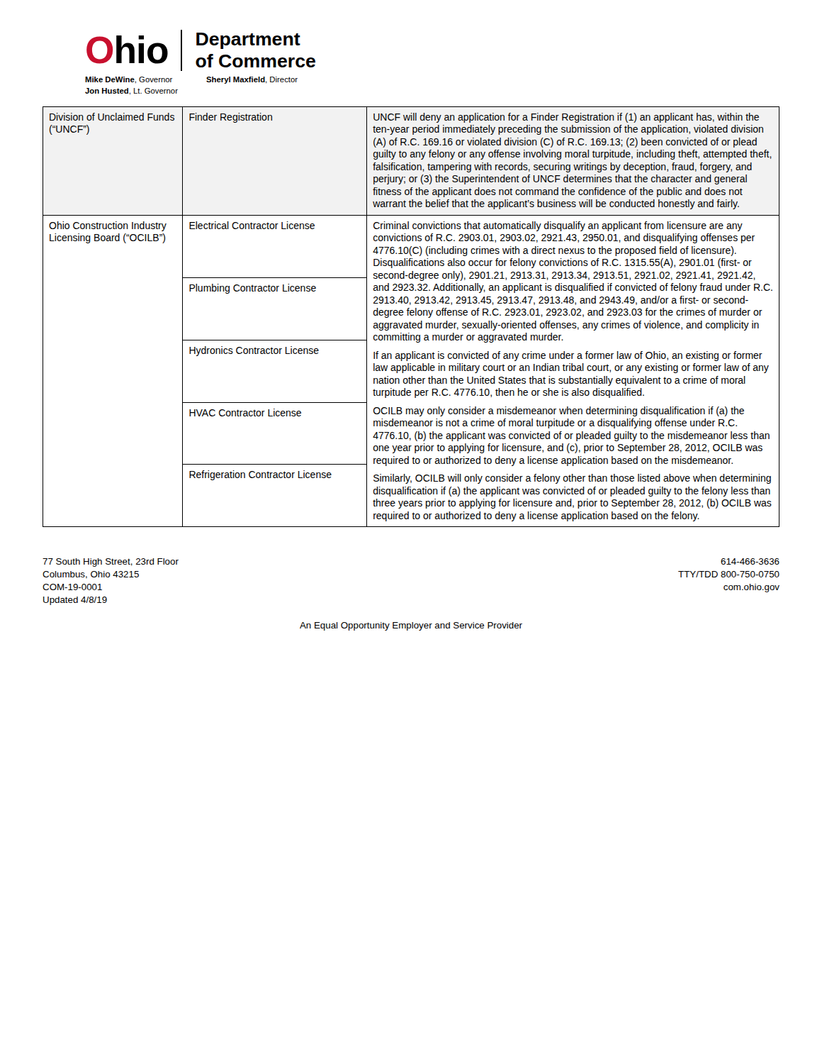Ohio
Department
of Commerce
Mike DeWine, Governor
Jon Husted, Lt. Governor
Sheryl Maxfield, Director
| Division of Unclaimed Funds (“UNCF”) | Finder Registration | UNCF will deny an application for a Finder Registration if (1) an applicant has, within the ten-year period immediately preceding the submission of the application, violated division (A) of R.C. 169.16 or violated division (C) of R.C. 169.13; (2) been convicted of or plead guilty to any felony or any offense involving moral turpitude, including theft, attempted theft, falsification, tampering with records, securing writings by deception, fraud, forgery, and perjury; or (3) the Superintendent of UNCF determines that the character and general fitness of the applicant does not command the confidence of the public and does not warrant the belief that the applicant’s business will be conducted honestly and fairly. |
| Ohio Construction Industry Licensing Board (“OCILB”) | Electrical Contractor License | Criminal convictions that automatically disqualify an applicant from licensure are any convictions of R.C. 2903.01, 2903.02, 2921.43, 2950.01, and disqualifying offenses per 4776.10(C) (including crimes with a direct nexus to the proposed field of licensure). Disqualifications also occur for felony convictions of R.C. 1315.55(A), 2901.01 (first- or second-degree only), 2901.21, 2913.31, 2913.34, 2913.51, 2921.02, 2921.41, 2921.42, and 2923.32. Additionally, an applicant is disqualified if convicted of felony fraud under R.C. 2913.40, 2913.42, 2913.45, 2913.47, 2913.48, and 2943.49, and/or a first- or second-degree felony offense of R.C. 2923.01, 2923.02, and 2923.03 for the crimes of murder or aggravated murder, sexually-oriented offenses, any crimes of violence, and complicity in committing a murder or aggravated murder. If an applicant is convicted of any crime under a former law of Ohio, an existing or former law applicable in military court or an Indian tribal court, or any existing or former law of any nation other than the United States that is substantially equivalent to a crime of moral turpitude per R.C. 4776.10, then he or she is also disqualified. OCILB may only consider a misdemeanor when determining disqualification if (a) the misdemeanor is not a crime of moral turpitude or a disqualifying offense under R.C. 4776.10, (b) the applicant was convicted of or pleaded guilty to the misdemeanor less than one year prior to applying for licensure, and (c), prior to September 28, 2012, OCILB was required to or authorized to deny a license application based on the misdemeanor. Similarly, OCILB will only consider a felony other than those listed above when determining disqualification if (a) the applicant was convicted of or pleaded guilty to the felony less than three years prior to applying for licensure and, prior to September 28, 2012, (b) OCILB was required to or authorized to deny a license application based on the felony. |
| Plumbing Contractor License |
| Hydronics Contractor License |
| HVAC Contractor License |
| Refrigeration Contractor License |
77 South High Street, 23rd Floor
Columbus, Ohio 43215
COM-19-0001
Updated 4/8/19
614-466-3636
TTY/TDD 800-750-0750
com.ohio.gov
An Equal Opportunity Employer and Service Provider